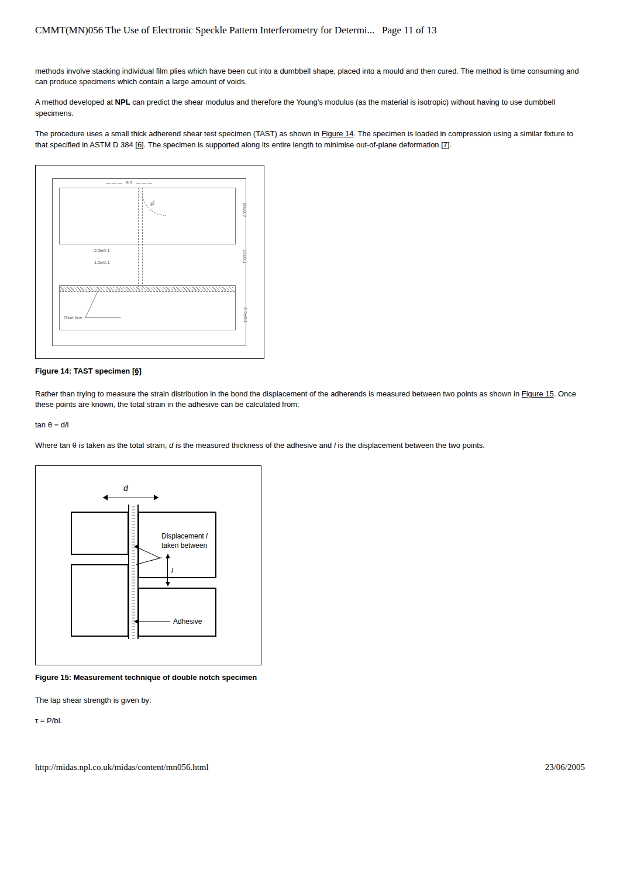CMMT(MN)056 The Use of Electronic Speckle Pattern Interferometry for Determi... Page 11 of 13
methods involve stacking individual film plies which have been cut into a dumbbell shape, placed into a mould and then cured. The method is time consuming and can produce specimens which contain a large amount of voids.
A method developed at NPL can predict the shear modulus and therefore the Young's modulus (as the material is isotropic) without having to use dumbbell specimens.
The procedure uses a small thick adherend shear test specimen (TAST) as shown in Figure 14. The specimen is loaded in compression using a similar fixture to that specified in ASTM D 384 [6]. The specimen is supported along its entire length to minimise out-of-plane deformation [7].
——— 90 ———
10±0.3
22±0.1
2.5±0.1
2.5±0.1
1.5±0.1
45°
Glue line
Figure 14: TAST specimen [6]
Rather than trying to measure the strain distribution in the bond the displacement of the adherends is measured between two points as shown in Figure 15. Once these points are known, the total strain in the adhesive can be calculated from:
tan θ = d/l
Where tan θ is taken as the total strain, d is the measured thickness of the adhesive and l is the displacement between the two points.
d
Displacement l
taken between
l
Adhesive
Figure 15: Measurement technique of double notch specimen
The lap shear strength is given by:
τ = P/bL
http://midas.npl.co.uk/midas/content/mn056.html 23/06/2005